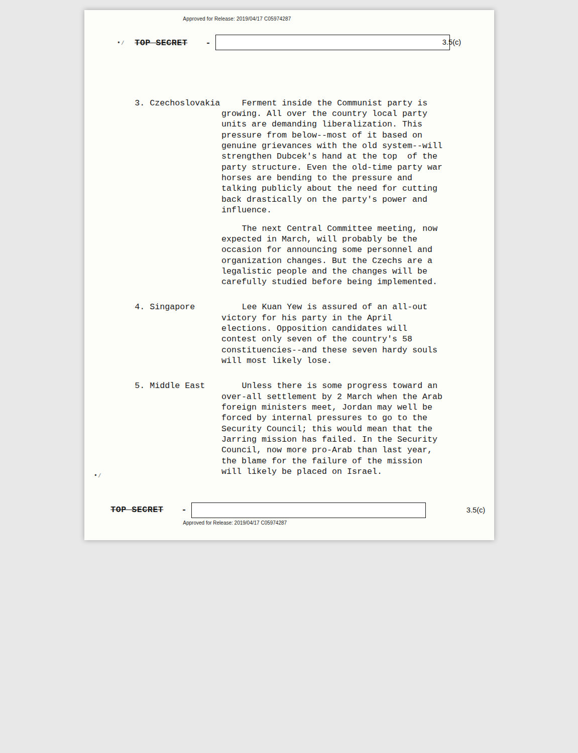Approved for Release: 2019/04/17 C05974287
• ∕ TOP SECRET - 3.5(c)
3. Czechoslovakia
Ferment inside the Communist party is growing. All over the country local party units are demanding liberalization. This pressure from below--most of it based on genuine grievances with the old system--will strengthen Dubcek's hand at the top of the party structure. Even the old-time party war horses are bending to the pressure and talking publicly about the need for cutting back drastically on the party's power and influence.
The next Central Committee meeting, now expected in March, will probably be the occasion for announcing some personnel and organization changes. But the Czechs are a legalistic people and the changes will be carefully studied before being implemented.
4. Singapore
Lee Kuan Yew is assured of an all-out victory for his party in the April elections. Opposition candidates will contest only seven of the country's 58 constituencies--and these seven hardy souls will most likely lose.
5. Middle East
Unless there is some progress toward an over-all settlement by 2 March when the Arab foreign ministers meet, Jordan may well be forced by internal pressures to go to the Security Council; this would mean that the Jarring mission has failed. In the Security Council, now more pro-Arab than last year, the blame for the failure of the mission will likely be placed on Israel.
• ∕ TOP SECRET - 3.5(c) Approved for Release: 2019/04/17 C05974287